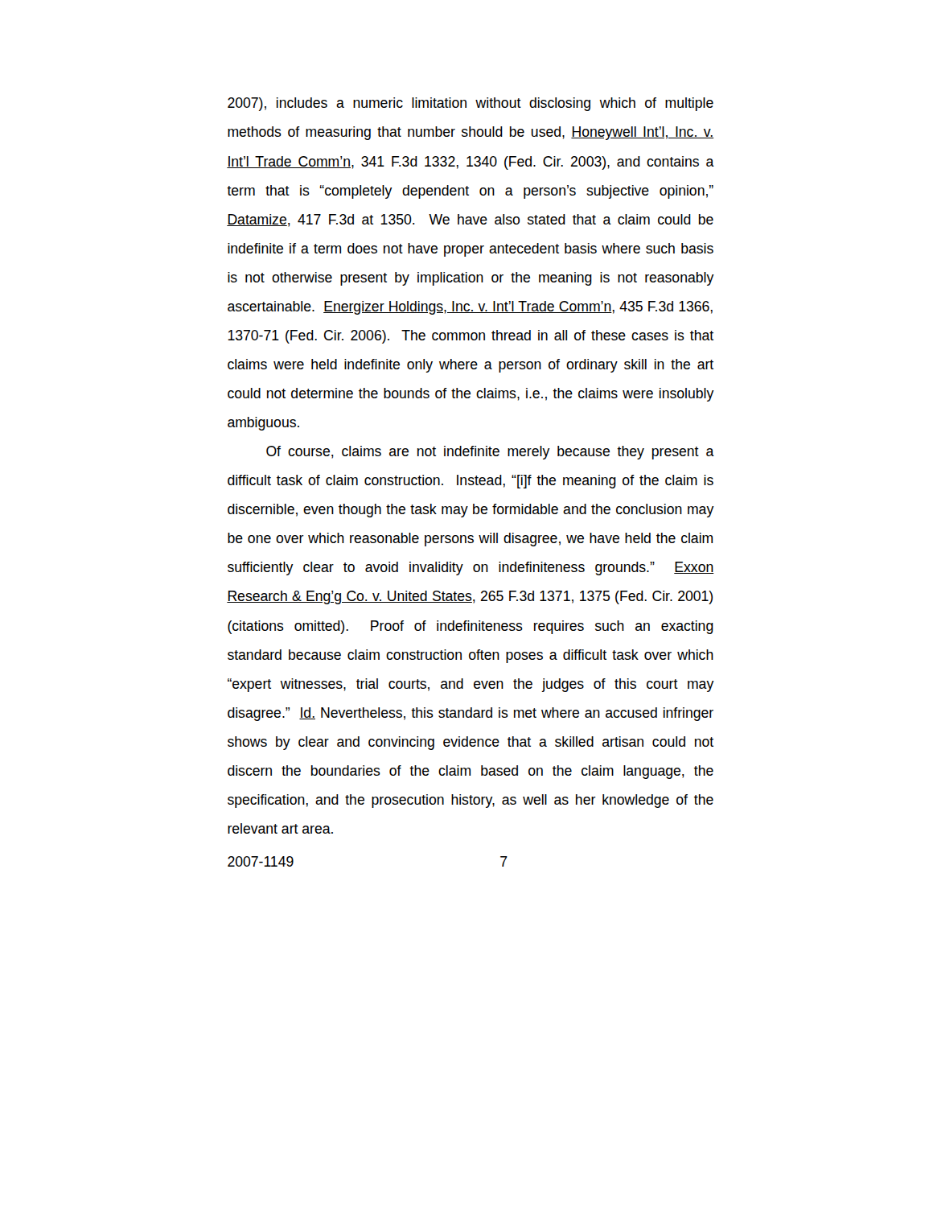2007), includes a numeric limitation without disclosing which of multiple methods of measuring that number should be used, Honeywell Int’l, Inc. v. Int’l Trade Comm’n, 341 F.3d 1332, 1340 (Fed. Cir. 2003), and contains a term that is “completely dependent on a person’s subjective opinion,” Datamize, 417 F.3d at 1350. We have also stated that a claim could be indefinite if a term does not have proper antecedent basis where such basis is not otherwise present by implication or the meaning is not reasonably ascertainable. Energizer Holdings, Inc. v. Int’l Trade Comm’n, 435 F.3d 1366, 1370-71 (Fed. Cir. 2006). The common thread in all of these cases is that claims were held indefinite only where a person of ordinary skill in the art could not determine the bounds of the claims, i.e., the claims were insolubly ambiguous.
Of course, claims are not indefinite merely because they present a difficult task of claim construction. Instead, “[i]f the meaning of the claim is discernible, even though the task may be formidable and the conclusion may be one over which reasonable persons will disagree, we have held the claim sufficiently clear to avoid invalidity on indefiniteness grounds.” Exxon Research & Eng’g Co. v. United States, 265 F.3d 1371, 1375 (Fed. Cir. 2001) (citations omitted). Proof of indefiniteness requires such an exacting standard because claim construction often poses a difficult task over which “expert witnesses, trial courts, and even the judges of this court may disagree.” Id. Nevertheless, this standard is met where an accused infringer shows by clear and convincing evidence that a skilled artisan could not discern the boundaries of the claim based on the claim language, the specification, and the prosecution history, as well as her knowledge of the relevant art area.
2007-1149
7